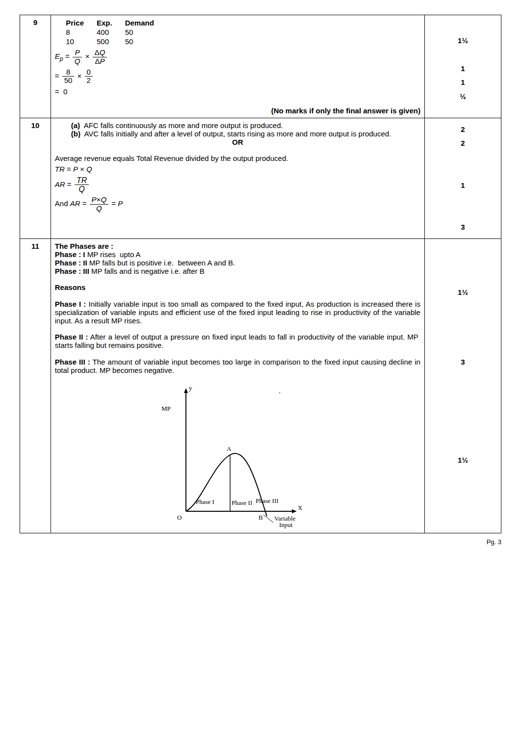| 9 | / Price / Exp. / Demand / / --- / --- / --- / / 8 / 400 / 50 / / 10 / 500 / 50 / E p = P Q × Δ Q Δ P = 8 50 × 0 2 = 0 (No marks if only the final answer is given) | 1½ 1 1 ½ |
| 10 | (a) AFC falls continuously as more and more output is produced. (b) AVC falls initially and after a level of output, starts rising as more and more output is produced. OR Average revenue equals Total Revenue divided by the output produced. TR = P × Q AR = TR Q And AR = P × Q Q = P | 2 2 1 3 |
| 11 | The Phases are : Phase : I MP rises upto A Phase : II MP falls but is positive i.e. between A and B. Phase : III MP falls and is negative i.e. after B Reasons Phase I : Initially variable input is too small as compared to the fixed input, As production is increased there is specialization of variable inputs and efficient use of the fixed input leading to rise in productivity of the variable input. As a result MP rises. Phase II : After a level of output a pressure on fixed input leads to fall in productivity of the variable input. MP starts falling but remains positive. Phase III : The amount of variable input becomes too large in comparison to the fixed input causing decline in total product. MP becomes negative. y X MP O A B Phase I Phase II Phase III Variable Input ' | 1½ 3 1½ |
Pg. 3